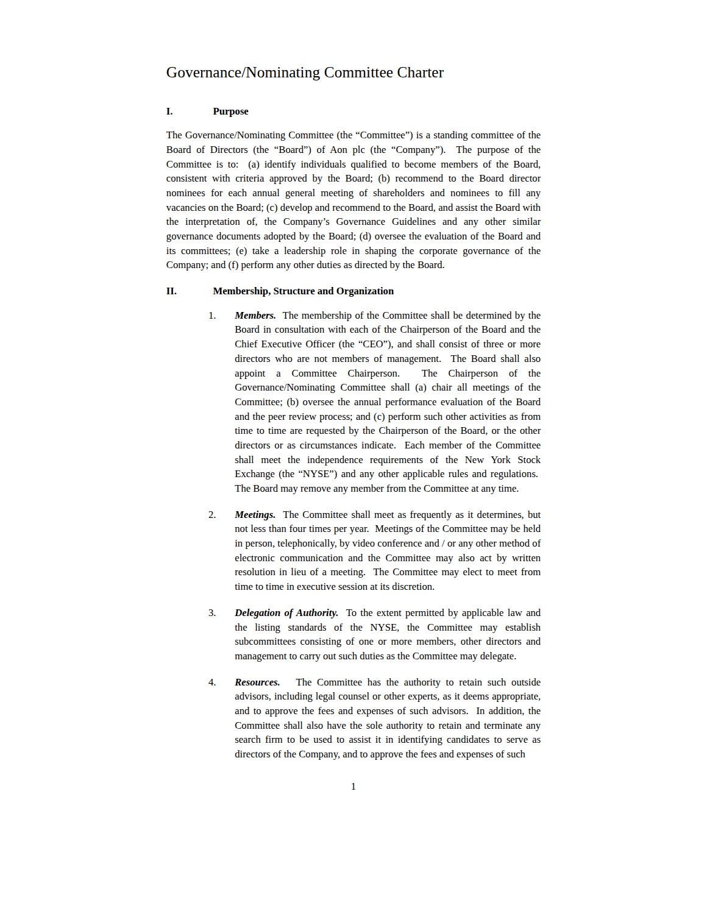Governance/Nominating Committee Charter
I. Purpose
The Governance/Nominating Committee (the “Committee”) is a standing committee of the Board of Directors (the “Board”) of Aon plc (the “Company”). The purpose of the Committee is to: (a) identify individuals qualified to become members of the Board, consistent with criteria approved by the Board; (b) recommend to the Board director nominees for each annual general meeting of shareholders and nominees to fill any vacancies on the Board; (c) develop and recommend to the Board, and assist the Board with the interpretation of, the Company’s Governance Guidelines and any other similar governance documents adopted by the Board; (d) oversee the evaluation of the Board and its committees; (e) take a leadership role in shaping the corporate governance of the Company; and (f) perform any other duties as directed by the Board.
II. Membership, Structure and Organization
1. Members. The membership of the Committee shall be determined by the Board in consultation with each of the Chairperson of the Board and the Chief Executive Officer (the “CEO”), and shall consist of three or more directors who are not members of management. The Board shall also appoint a Committee Chairperson. The Chairperson of the Governance/Nominating Committee shall (a) chair all meetings of the Committee; (b) oversee the annual performance evaluation of the Board and the peer review process; and (c) perform such other activities as from time to time are requested by the Chairperson of the Board, or the other directors or as circumstances indicate. Each member of the Committee shall meet the independence requirements of the New York Stock Exchange (the “NYSE”) and any other applicable rules and regulations. The Board may remove any member from the Committee at any time.
2. Meetings. The Committee shall meet as frequently as it determines, but not less than four times per year. Meetings of the Committee may be held in person, telephonically, by video conference and / or any other method of electronic communication and the Committee may also act by written resolution in lieu of a meeting. The Committee may elect to meet from time to time in executive session at its discretion.
3. Delegation of Authority. To the extent permitted by applicable law and the listing standards of the NYSE, the Committee may establish subcommittees consisting of one or more members, other directors and management to carry out such duties as the Committee may delegate.
4. Resources. The Committee has the authority to retain such outside advisors, including legal counsel or other experts, as it deems appropriate, and to approve the fees and expenses of such advisors. In addition, the Committee shall also have the sole authority to retain and terminate any search firm to be used to assist it in identifying candidates to serve as directors of the Company, and to approve the fees and expenses of such
1